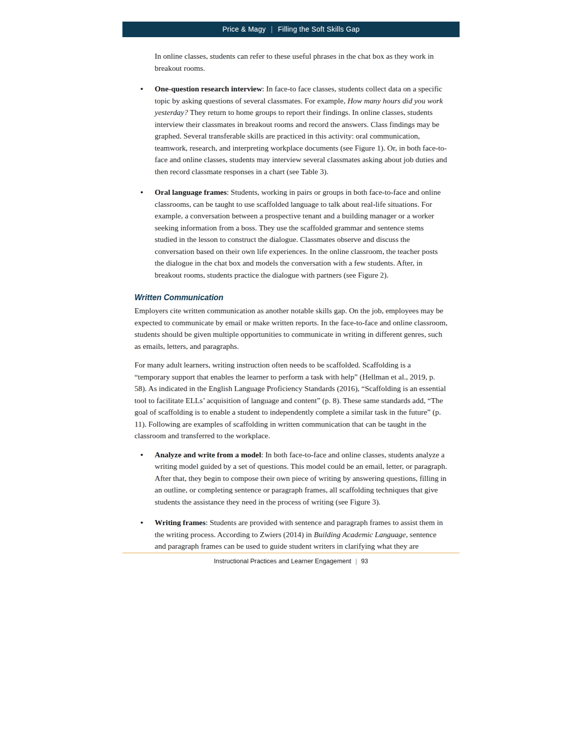Price & Magy|Filling the Soft Skills Gap
In online classes, students can refer to these useful phrases in the chat box as they work in breakout rooms.
One-question research interview: In face-to face classes, students collect data on a specific topic by asking questions of several classmates. For example, How many hours did you work yesterday? They return to home groups to report their findings. In online classes, students interview their classmates in breakout rooms and record the answers. Class findings may be graphed. Several transferable skills are practiced in this activity: oral communication, teamwork, research, and interpreting workplace documents (see Figure 1). Or, in both face-to-face and online classes, students may interview several classmates asking about job duties and then record classmate responses in a chart (see Table 3).
Oral language frames: Students, working in pairs or groups in both face-to-face and online classrooms, can be taught to use scaffolded language to talk about real-life situations. For example, a conversation between a prospective tenant and a building manager or a worker seeking information from a boss. They use the scaffolded grammar and sentence stems studied in the lesson to construct the dialogue. Classmates observe and discuss the conversation based on their own life experiences. In the online classroom, the teacher posts the dialogue in the chat box and models the conversation with a few students. After, in breakout rooms, students practice the dialogue with partners (see Figure 2).
Written Communication
Employers cite written communication as another notable skills gap. On the job, employees may be expected to communicate by email or make written reports. In the face-to-face and online classroom, students should be given multiple opportunities to communicate in writing in different genres, such as emails, letters, and paragraphs.
For many adult learners, writing instruction often needs to be scaffolded. Scaffolding is a “temporary support that enables the learner to perform a task with help” (Hellman et al., 2019, p. 58). As indicated in the English Language Proficiency Standards (2016), “Scaffolding is an essential tool to facilitate ELLs’ acquisition of language and content” (p. 8). These same standards add, “The goal of scaffolding is to enable a student to independently complete a similar task in the future” (p. 11). Following are examples of scaffolding in written communication that can be taught in the classroom and transferred to the workplace.
Analyze and write from a model: In both face-to-face and online classes, students analyze a writing model guided by a set of questions. This model could be an email, letter, or paragraph. After that, they begin to compose their own piece of writing by answering questions, filling in an outline, or completing sentence or paragraph frames, all scaffolding techniques that give students the assistance they need in the process of writing (see Figure 3).
Writing frames: Students are provided with sentence and paragraph frames to assist them in the writing process. According to Zwiers (2014) in Building Academic Language, sentence and paragraph frames can be used to guide student writers in clarifying what they are
Instructional Practices and Learner Engagement|93